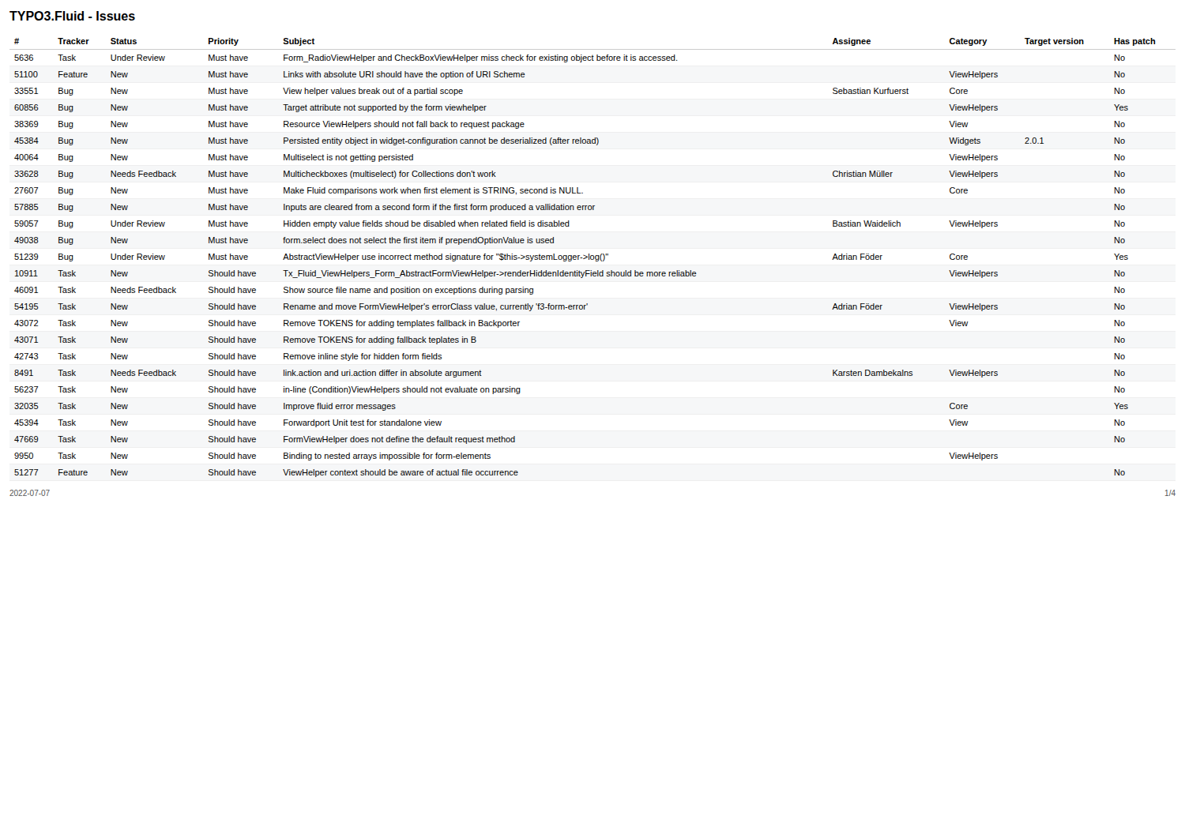TYPO3.Fluid - Issues
| # | Tracker | Status | Priority | Subject | Assignee | Category | Target version | Has patch |
| --- | --- | --- | --- | --- | --- | --- | --- | --- |
| 5636 | Task | Under Review | Must have | Form_RadioViewHelper and CheckBoxViewHelper miss check for existing object before it is accessed. | | | | No |
| 51100 | Feature | New | Must have | Links with absolute URI should have the option of URI Scheme | | ViewHelpers | | No |
| 33551 | Bug | New | Must have | View helper values break out of a partial scope | Sebastian Kurfuerst | Core | | No |
| 60856 | Bug | New | Must have | Target attribute not supported by the form viewhelper | | ViewHelpers | | Yes |
| 38369 | Bug | New | Must have | Resource ViewHelpers should not fall back to request package | | View | | No |
| 45384 | Bug | New | Must have | Persisted entity object in widget-configuration cannot be deserialized (after reload) | | Widgets | 2.0.1 | No |
| 40064 | Bug | New | Must have | Multiselect is not getting persisted | | ViewHelpers | | No |
| 33628 | Bug | Needs Feedback | Must have | Multicheckboxes (multiselect) for Collections don't work | Christian Müller | ViewHelpers | | No |
| 27607 | Bug | New | Must have | Make Fluid comparisons work when first element is STRING, second is NULL. | | Core | | No |
| 57885 | Bug | New | Must have | Inputs are cleared from a second form if the first form produced a vallidation error | | | | No |
| 59057 | Bug | Under Review | Must have | Hidden empty value fields shoud be disabled when related field is disabled | Bastian Waidelich | ViewHelpers | | No |
| 49038 | Bug | New | Must have | form.select does not select the first item if prependOptionValue is used | | | | No |
| 51239 | Bug | Under Review | Must have | AbstractViewHelper use incorrect method signature for "$this->systemLogger->log()" | Adrian Föder | Core | | Yes |
| 10911 | Task | New | Should have | Tx_Fluid_ViewHelpers_Form_AbstractFormViewHelper->renderHiddenIdentityField should be more reliable | | ViewHelpers | | No |
| 46091 | Task | Needs Feedback | Should have | Show source file name and position on exceptions during parsing | | | | No |
| 54195 | Task | New | Should have | Rename and move FormViewHelper's errorClass value, currently 'f3-form-error' | Adrian Föder | ViewHelpers | | No |
| 43072 | Task | New | Should have | Remove TOKENS for adding templates fallback in Backporter | | View | | No |
| 43071 | Task | New | Should have | Remove TOKENS for adding fallback teplates in B | | | | No |
| 42743 | Task | New | Should have | Remove inline style for hidden form fields | | | | No |
| 8491 | Task | Needs Feedback | Should have | link.action and uri.action differ in absolute argument | Karsten Dambekalns | ViewHelpers | | No |
| 56237 | Task | New | Should have | in-line (Condition)ViewHelpers should not evaluate on parsing | | | | No |
| 32035 | Task | New | Should have | Improve fluid error messages | | Core | | Yes |
| 45394 | Task | New | Should have | Forwardport Unit test for standalone view | | View | | No |
| 47669 | Task | New | Should have | FormViewHelper does not define the default request method | | | | No |
| 9950 | Task | New | Should have | Binding to nested arrays impossible for form-elements | | ViewHelpers | | |
| 51277 | Feature | New | Should have | ViewHelper context should be aware of actual file occurrence | | | | No |
2022-07-07 1/4